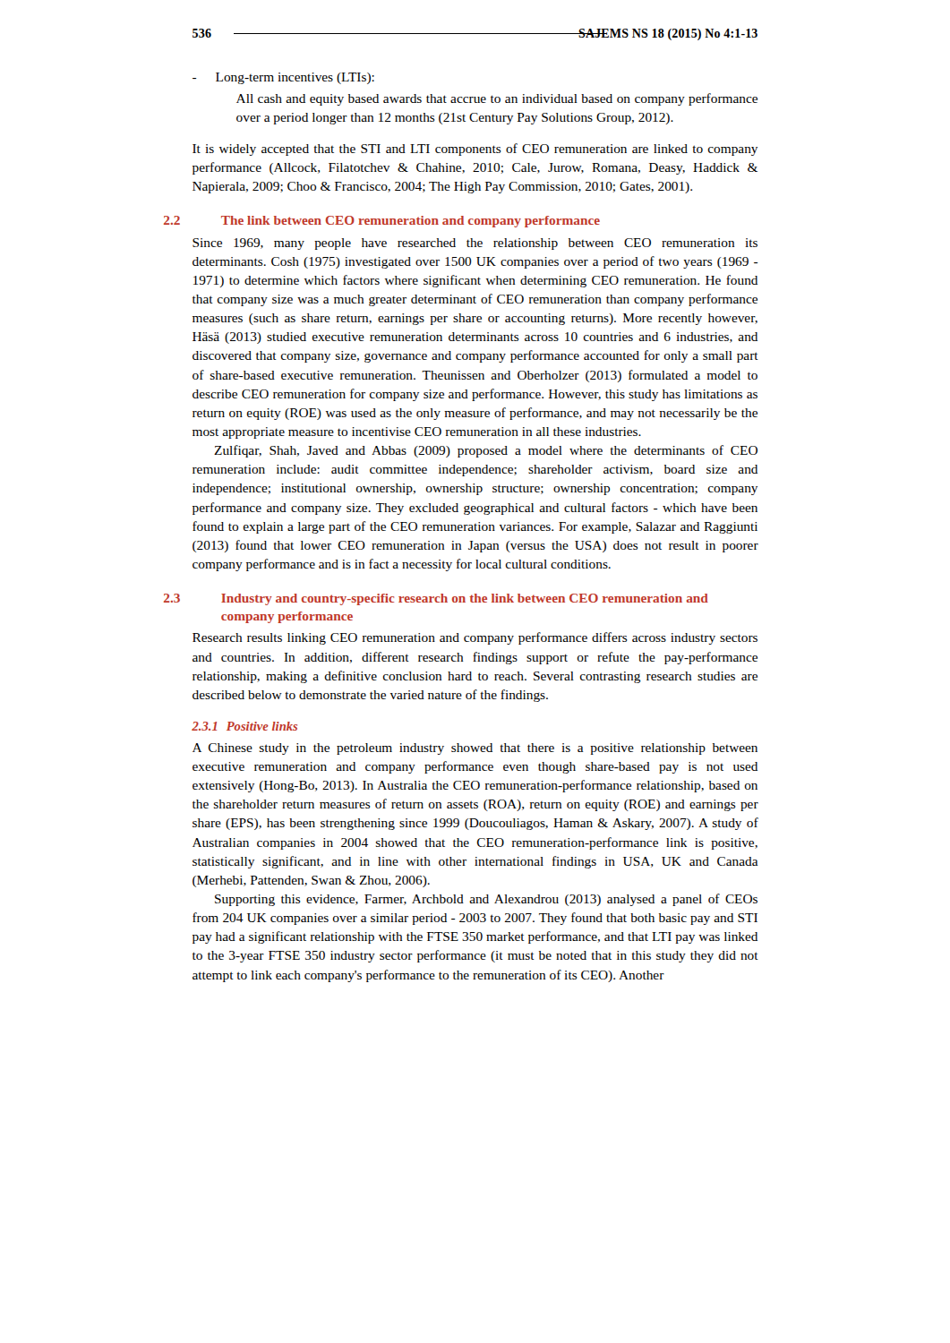536 SAJEMS NS 18 (2015) No 4:1-13
- Long-term incentives (LTIs):
All cash and equity based awards that accrue to an individual based on company performance over a period longer than 12 months (21st Century Pay Solutions Group, 2012).
It is widely accepted that the STI and LTI components of CEO remuneration are linked to company performance (Allcock, Filatotchev & Chahine, 2010; Cale, Jurow, Romana, Deasy, Haddick & Napierala, 2009; Choo & Francisco, 2004; The High Pay Commission, 2010; Gates, 2001).
2.2 The link between CEO remuneration and company performance
Since 1969, many people have researched the relationship between CEO remuneration its determinants. Cosh (1975) investigated over 1500 UK companies over a period of two years (1969 - 1971) to determine which factors where significant when determining CEO remuneration. He found that company size was a much greater determinant of CEO remuneration than company performance measures (such as share return, earnings per share or accounting returns). More recently however, Häsä (2013) studied executive remuneration determinants across 10 countries and 6 industries, and discovered that company size, governance and company performance accounted for only a small part of share-based executive remuneration. Theunissen and Oberholzer (2013) formulated a model to describe CEO remuneration for company size and performance. However, this study has limitations as return on equity (ROE) was used as the only measure of performance, and may not necessarily be the most appropriate measure to incentivise CEO remuneration in all these industries.
Zulfiqar, Shah, Javed and Abbas (2009) proposed a model where the determinants of CEO remuneration include: audit committee independence; shareholder activism, board size and independence; institutional ownership, ownership structure; ownership concentration; company performance and company size. They excluded geographical and cultural factors - which have been found to explain a large part of the CEO remuneration variances. For example, Salazar and Raggiunti (2013) found that lower CEO remuneration in Japan (versus the USA) does not result in poorer company performance and is in fact a necessity for local cultural conditions.
2.3 Industry and country-specific research on the link between CEO remuneration and company performance
Research results linking CEO remuneration and company performance differs across industry sectors and countries. In addition, different research findings support or refute the pay-performance relationship, making a definitive conclusion hard to reach. Several contrasting research studies are described below to demonstrate the varied nature of the findings.
2.3.1 Positive links
A Chinese study in the petroleum industry showed that there is a positive relationship between executive remuneration and company performance even though share-based pay is not used extensively (Hong-Bo, 2013). In Australia the CEO remuneration-performance relationship, based on the shareholder return measures of return on assets (ROA), return on equity (ROE) and earnings per share (EPS), has been strengthening since 1999 (Doucouliagos, Haman & Askary, 2007). A study of Australian companies in 2004 showed that the CEO remuneration-performance link is positive, statistically significant, and in line with other international findings in USA, UK and Canada (Merhebi, Pattenden, Swan & Zhou, 2006).
Supporting this evidence, Farmer, Archbold and Alexandrou (2013) analysed a panel of CEOs from 204 UK companies over a similar period - 2003 to 2007. They found that both basic pay and STI pay had a significant relationship with the FTSE 350 market performance, and that LTI pay was linked to the 3-year FTSE 350 industry sector performance (it must be noted that in this study they did not attempt to link each company's performance to the remuneration of its CEO). Another